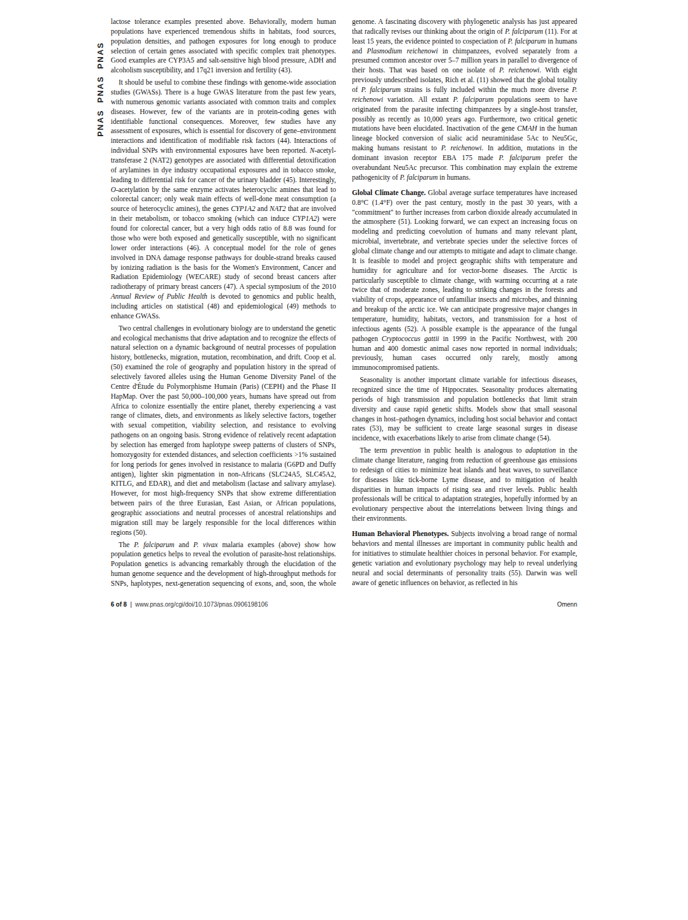PNAS PNAS PNAS
lactose tolerance examples presented above. Behaviorally, modern human populations have experienced tremendous shifts in habitats, food sources, population densities, and pathogen exposures for long enough to produce selection of certain genes associated with specific complex trait phenotypes. Good examples are CYP3A5 and salt-sensitive high blood pressure, ADH and alcoholism susceptibility, and 17q21 inversion and fertility (43).
It should be useful to combine these findings with genome-wide association studies (GWASs). There is a huge GWAS literature from the past few years, with numerous genomic variants associated with common traits and complex diseases. However, few of the variants are in protein-coding genes with identifiable functional consequences. Moreover, few studies have any assessment of exposures, which is essential for discovery of gene–environment interactions and identification of modifiable risk factors (44). Interactions of individual SNPs with environmental exposures have been reported. N-acetyl-transferase 2 (NAT2) genotypes are associated with differential detoxification of arylamines in dye industry occupational exposures and in tobacco smoke, leading to differential risk for cancer of the urinary bladder (45). Interestingly, O-acetylation by the same enzyme activates heterocyclic amines that lead to colorectal cancer; only weak main effects of well-done meat consumption (a source of heterocyclic amines), the genes CYP1A2 and NAT2 that are involved in their metabolism, or tobacco smoking (which can induce CYP1A2) were found for colorectal cancer, but a very high odds ratio of 8.8 was found for those who were both exposed and genetically susceptible, with no significant lower order interactions (46). A conceptual model for the role of genes involved in DNA damage response pathways for double-strand breaks caused by ionizing radiation is the basis for the Women's Environment, Cancer and Radiation Epidemiology (WECARE) study of second breast cancers after radiotherapy of primary breast cancers (47). A special symposium of the 2010 Annual Review of Public Health is devoted to genomics and public health, including articles on statistical (48) and epidemiological (49) methods to enhance GWASs.
Two central challenges in evolutionary biology are to understand the genetic and ecological mechanisms that drive adaptation and to recognize the effects of natural selection on a dynamic background of neutral processes of population history, bottlenecks, migration, mutation, recombination, and drift. Coop et al. (50) examined the role of geography and population history in the spread of selectively favored alleles using the Human Genome Diversity Panel of the Centre d'Étude du Polymorphisme Humain (Paris) (CEPH) and the Phase II HapMap. Over the past 50,000–100,000 years, humans have spread out from Africa to colonize essentially the entire planet, thereby experiencing a vast range of climates, diets, and environments as likely selective factors, together with sexual competition, viability selection, and resistance to evolving pathogens on an ongoing basis. Strong evidence of relatively recent adaptation by selection has emerged from haplotype sweep patterns of clusters of SNPs, homozygosity for extended distances, and selection coefficients >1% sustained for long periods for genes involved in resistance to malaria (G6PD and Duffy antigen), lighter skin pigmentation in non-Africans (SLC24A5, SLC45A2, KITLG, and EDAR), and diet and metabolism (lactase and salivary amylase). However, for most high-frequency SNPs that show extreme differentiation between pairs of the three Eurasian, East Asian, or African populations, geographic associations and neutral processes of ancestral relationships and migration still may be largely responsible for the local differences within regions (50).
The P. falciparum and P. vivax malaria examples (above) show how population genetics helps to reveal the evolution of parasite-host relationships. Population genetics is advancing remarkably through the elucidation of the human genome sequence and the development of high-throughput methods for SNPs, haplotypes, next-generation sequencing of exons, and, soon, the whole genome. A fascinating discovery with phylogenetic analysis has just appeared that radically revises our thinking about the origin of P. falciparum (11). For at least 15 years, the evidence pointed to cospeciation of P. falciparum in humans and Plasmodium reichenowi in chimpanzees, evolved separately from a presumed common ancestor over 5–7 million years in parallel to divergence of their hosts. That was based on one isolate of P. reichenowi. With eight previously undescribed isolates, Rich et al. (11) showed that the global totality of P. falciparum strains is fully included within the much more diverse P. reichenowi variation. All extant P. falciparum populations seem to have originated from the parasite infecting chimpanzees by a single-host transfer, possibly as recently as 10,000 years ago. Furthermore, two critical genetic mutations have been elucidated. Inactivation of the gene CMAH in the human lineage blocked conversion of sialic acid neuraminidase 5Ac to Neu5Gc, making humans resistant to P. reichenowi. In addition, mutations in the dominant invasion receptor EBA 175 made P. falciparum prefer the overabundant Neu5Ac precursor. This combination may explain the extreme pathogenicity of P. falciparum in humans.
Global Climate Change.
Global average surface temperatures have increased 0.8°C (1.4°F) over the past century, mostly in the past 30 years, with a "commitment" to further increases from carbon dioxide already accumulated in the atmosphere (51). Looking forward, we can expect an increasing focus on modeling and predicting coevolution of humans and many relevant plant, microbial, invertebrate, and vertebrate species under the selective forces of global climate change and our attempts to mitigate and adapt to climate change. It is feasible to model and project geographic shifts with temperature and humidity for agriculture and for vector-borne diseases. The Arctic is particularly susceptible to climate change, with warming occurring at a rate twice that of moderate zones, leading to striking changes in the forests and viability of crops, appearance of unfamiliar insects and microbes, and thinning and breakup of the arctic ice. We can anticipate progressive major changes in temperature, humidity, habitats, vectors, and transmission for a host of infectious agents (52). A possible example is the appearance of the fungal pathogen Cryptococcus gattii in 1999 in the Pacific Northwest, with 200 human and 400 domestic animal cases now reported in normal individuals; previously, human cases occurred only rarely, mostly among immunocompromised patients.
Seasonality is another important climate variable for infectious diseases, recognized since the time of Hippocrates. Seasonality produces alternating periods of high transmission and population bottlenecks that limit strain diversity and cause rapid genetic shifts. Models show that small seasonal changes in host–pathogen dynamics, including host social behavior and contact rates (53), may be sufficient to create large seasonal surges in disease incidence, with exacerbations likely to arise from climate change (54).
The term prevention in public health is analogous to adaptation in the climate change literature, ranging from reduction of greenhouse gas emissions to redesign of cities to minimize heat islands and heat waves, to surveillance for diseases like tick-borne Lyme disease, and to mitigation of health disparities in human impacts of rising sea and river levels. Public health professionals will be critical to adaptation strategies, hopefully informed by an evolutionary perspective about the interrelations between living things and their environments.
Human Behavioral Phenotypes.
Subjects involving a broad range of normal behaviors and mental illnesses are important in community public health and for initiatives to stimulate healthier choices in personal behavior. For example, genetic variation and evolutionary psychology may help to reveal underlying neural and social determinants of personality traits (55). Darwin was well aware of genetic influences on behavior, as reflected in his
6 of 8 | www.pnas.org/cgi/doi/10.1073/pnas.0906198106
Omenn